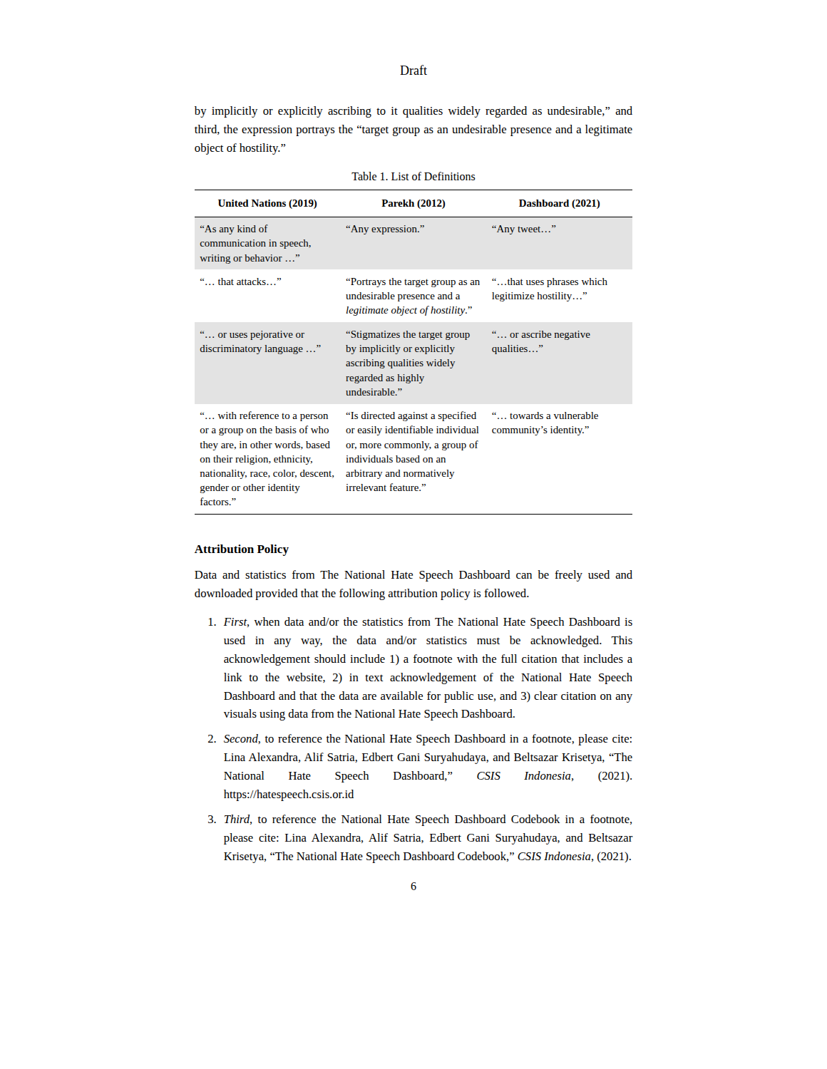Draft
by implicitly or explicitly ascribing to it qualities widely regarded as undesirable,” and third, the expression portrays the “target group as an undesirable presence and a legitimate object of hostility.”
Table 1. List of Definitions
| United Nations (2019) | Parekh (2012) | Dashboard (2021) |
| --- | --- | --- |
| “As any kind of communication in speech, writing or behavior …” | “Any expression.” | “Any tweet…” |
| “… that attacks…” | “Portrays the target group as an undesirable presence and a legitimate object of hostility .” | “…that uses phrases which legitimize hostility…” |
| “… or uses pejorative or discriminatory language …” | “Stigmatizes the target group by implicitly or explicitly ascribing qualities widely regarded as highly undesirable.” | “… or ascribe negative qualities…” |
| “… with reference to a person or a group on the basis of who they are, in other words, based on their religion, ethnicity, nationality, race, color, descent, gender or other identity factors.” | “Is directed against a specified or easily identifiable individual or, more commonly, a group of individuals based on an arbitrary and normatively irrelevant feature.” | “… towards a vulnerable community’s identity.” |
Attribution Policy
Data and statistics from The National Hate Speech Dashboard can be freely used and downloaded provided that the following attribution policy is followed.
First, when data and/or the statistics from The National Hate Speech Dashboard is used in any way, the data and/or statistics must be acknowledged. This acknowledgement should include 1) a footnote with the full citation that includes a link to the website, 2) in text acknowledgement of the National Hate Speech Dashboard and that the data are available for public use, and 3) clear citation on any visuals using data from the National Hate Speech Dashboard.
Second, to reference the National Hate Speech Dashboard in a footnote, please cite: Lina Alexandra, Alif Satria, Edbert Gani Suryahudaya, and Beltsazar Krisetya, “The National Hate Speech Dashboard,” CSIS Indonesia, (2021). https://hatespeech.csis.or.id
Third, to reference the National Hate Speech Dashboard Codebook in a footnote, please cite: Lina Alexandra, Alif Satria, Edbert Gani Suryahudaya, and Beltsazar Krisetya, “The National Hate Speech Dashboard Codebook,” CSIS Indonesia, (2021).
6